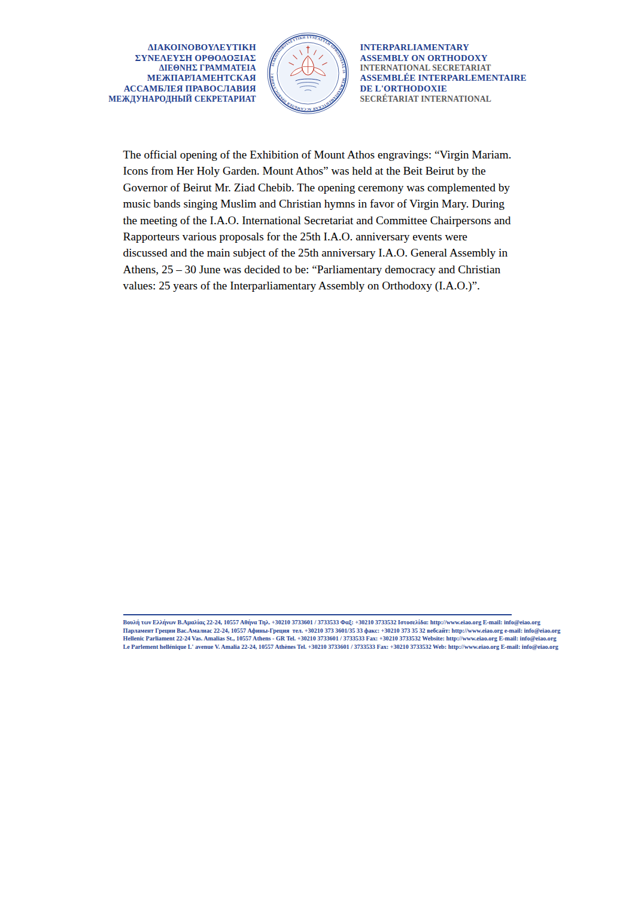ΔΙΑΚΟΙΝΟΒΟΥΛΕΥΤΙΚΗ
ΣΥΝΕΛΕΥΣΗ ΟΡΘΟΔΟΞΙΑΣ
ΔΙΕΘΝΗΣ ΓΡΑΜΜΑΤΕΙΑ
МЕЖПАРЛАМЕНТСКАЯ
АССАМБЛЕЯ ПРАВОСЛАВИЯ
МЕЖДУНАРОДНЫЙ СЕКРЕТАРИАТ
ΔΙΑΚΟΙΝΟΒΟΥΛΕΥΤΙΚΗ ΣΥΝΕΛΕΥΣΗ ΟΡΘΟΔΟΞΙΑΣ (Δ.Σ.Ο.) • ASSEMBLÉE INTERPARLEMENTAIRE МЕЖПАРЛАМЕНТСКАЯ АССАМБЛЕЯ ПРАВОСЛАВИЯ (М.А.П.) • INTERPARLIAMENTARY ASSEMBLY
INTERPARLIAMENTARY
ASSEMBLY ON ORTHODOXY
INTERNATIONAL SECRETARIAT
ASSEMBLÉE INTERPARLEMENTAIRE
DE L'ORTHODOXIE
SECRÉTARIAT INTERNATIONAL
The official opening of the Exhibition of Mount Athos engravings: “Virgin Mariam. Icons from Her Holy Garden. Mount Athos” was held at the Beit Beirut by the Governor of Beirut Mr. Ziad Chebib. The opening ceremony was complemented by music bands singing Muslim and Christian hymns in favor of Virgin Mary. During the meeting of the I.A.O. International Secretariat and Committee Chairpersons and Rapporteurs various proposals for the 25th I.A.O. anniversary events were discussed and the main subject of the 25th anniversary I.A.O. General Assembly in Athens, 25 – 30 June was decided to be: “Parliamentary democracy and Christian values: 25 years of the Interparliamentary Assembly on Orthodoxy (I.A.O.)”.
Βουλή των Ελλήνων Β.Αμαλίας 22-24, 10557 Αθήνα Τηλ. +30210 3733601 / 3733533 Φαξ: +30210 3733532 Ιστοσελίδα: http://www.eiao.org E-mail: info@eiao.org
Парламент Греции Вас.Амалиас 22-24, 10557 Афины-Греция тел. +30210 373 3601/35 33 факс: +30210 373 35 32 вебсайт: http://www.eiao.org e-mail: info@eiao.org
Hellenic Parliament 22-24 Vas. Amalias St., 10557 Athens - GR Tel. +30210 3733601 / 3733533 Fax: +30210 3733532 Website: http://www.eiao.org E-mail: info@eiao.org
Le Parlement hellénique L' avenue V. Amalia 22-24, 10557 Athènes Tel. +30210 3733601 / 3733533 Fax: +30210 3733532 Web: http://www.eiao.org E-mail: info@eiao.org